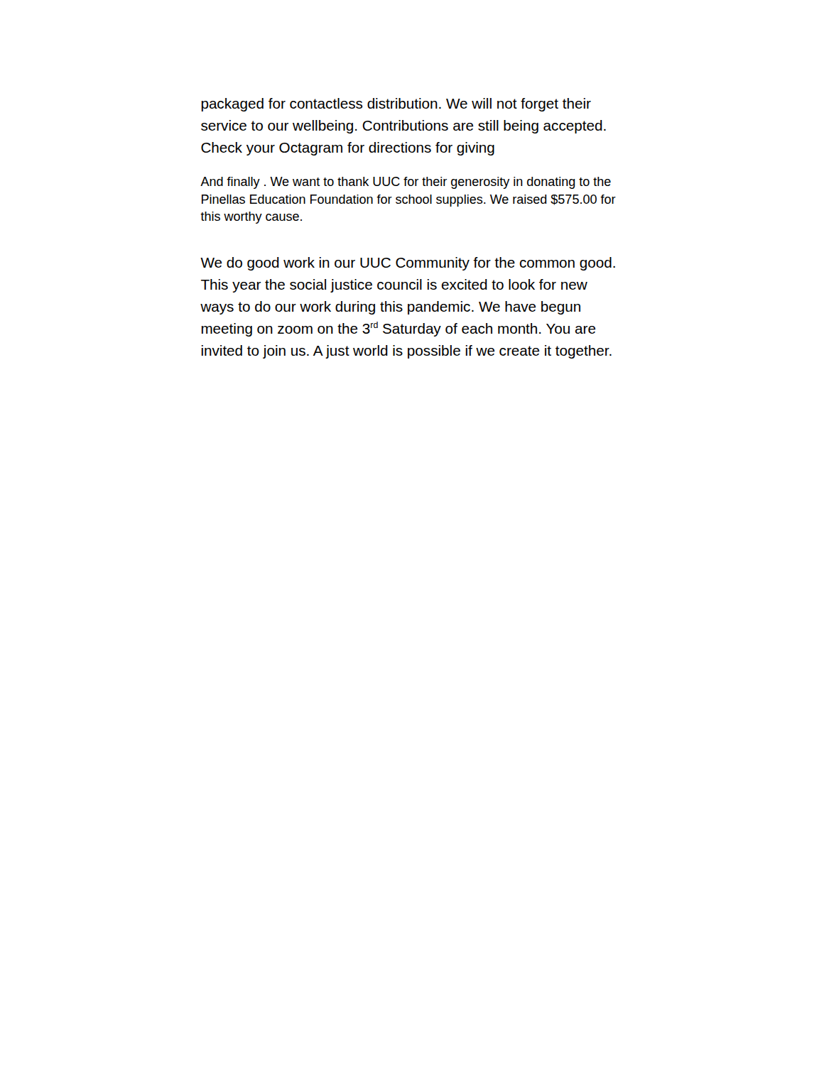packaged for contactless distribution. We will not forget their service to our wellbeing. Contributions are still being accepted. Check your Octagram for directions for giving
And finally . We want to thank UUC for their generosity in donating to the Pinellas Education Foundation for school supplies. We raised $575.00 for this worthy cause.
We do good work in our UUC Community for the common good. This year the social justice council is excited to look for new ways to do our work during this pandemic. We have begun meeting on zoom on the 3rd Saturday of each month. You are invited to join us. A just world is possible if we create it together.